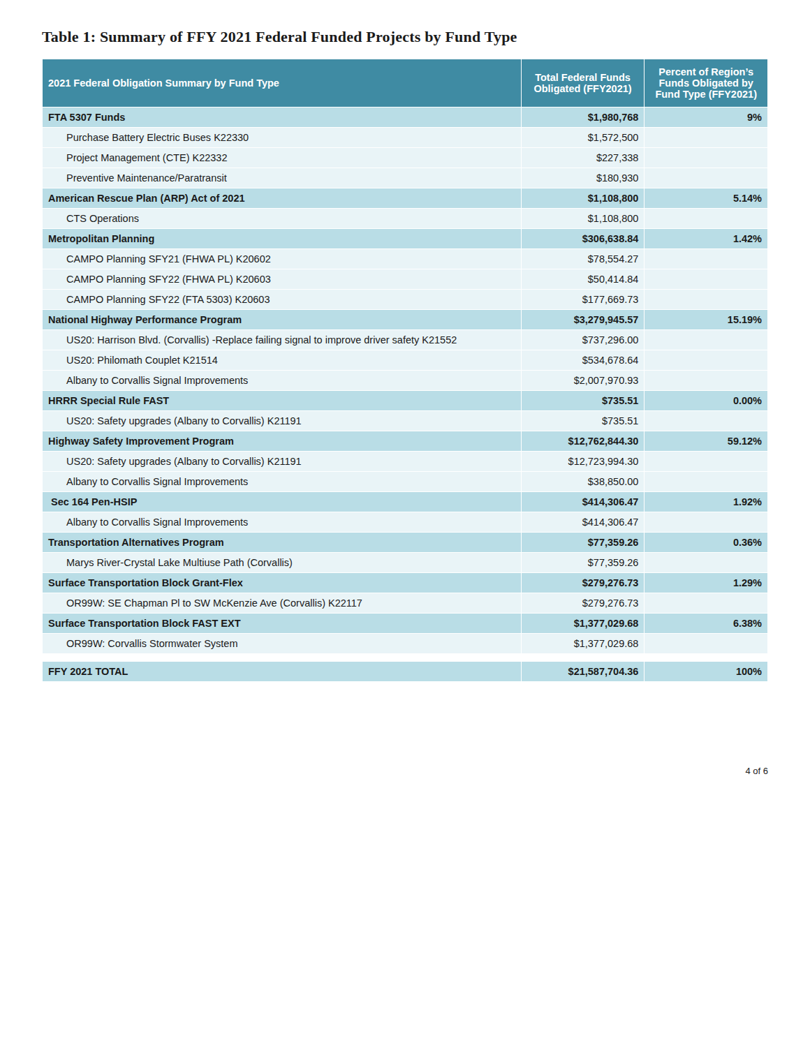Table 1: Summary of FFY 2021 Federal Funded Projects by Fund Type
| 2021 Federal Obligation Summary by Fund Type | Total Federal Funds Obligated (FFY2021) | Percent of Region’s Funds Obligated by Fund Type (FFY2021) |
| --- | --- | --- |
| FTA 5307 Funds | $1,980,768 | 9% |
| Purchase Battery Electric Buses K22330 | $1,572,500 | |
| Project Management (CTE) K22332 | $227,338 | |
| Preventive Maintenance/Paratransit | $180,930 | |
| American Rescue Plan (ARP) Act of 2021 | $1,108,800 | 5.14% |
| CTS Operations | $1,108,800 | |
| Metropolitan Planning | $306,638.84 | 1.42% |
| CAMPO Planning SFY21 (FHWA PL) K20602 | $78,554.27 | |
| CAMPO Planning SFY22 (FHWA PL) K20603 | $50,414.84 | |
| CAMPO Planning SFY22 (FTA 5303) K20603 | $177,669.73 | |
| National Highway Performance Program | $3,279,945.57 | 15.19% |
| US20: Harrison Blvd. (Corvallis) -Replace failing signal to improve driver safety K21552 | $737,296.00 | |
| US20: Philomath Couplet K21514 | $534,678.64 | |
| Albany to Corvallis Signal Improvements | $2,007,970.93 | |
| HRRR Special Rule FAST | $735.51 | 0.00% |
| US20: Safety upgrades (Albany to Corvallis) K21191 | $735.51 | |
| Highway Safety Improvement Program | $12,762,844.30 | 59.12% |
| US20: Safety upgrades (Albany to Corvallis) K21191 | $12,723,994.30 | |
| Albany to Corvallis Signal Improvements | $38,850.00 | |
| Sec 164 Pen-HSIP | $414,306.47 | 1.92% |
| Albany to Corvallis Signal Improvements | $414,306.47 | |
| Transportation Alternatives Program | $77,359.26 | 0.36% |
| Marys River-Crystal Lake Multiuse Path (Corvallis) | $77,359.26 | |
| Surface Transportation Block Grant-Flex | $279,276.73 | 1.29% |
| OR99W: SE Chapman Pl to SW McKenzie Ave (Corvallis) K22117 | $279,276.73 | |
| Surface Transportation Block FAST EXT | $1,377,029.68 | 6.38% |
| OR99W: Corvallis Stormwater System | $1,377,029.68 | |
| FFY 2021 TOTAL | $21,587,704.36 | 100% |
4 of 6